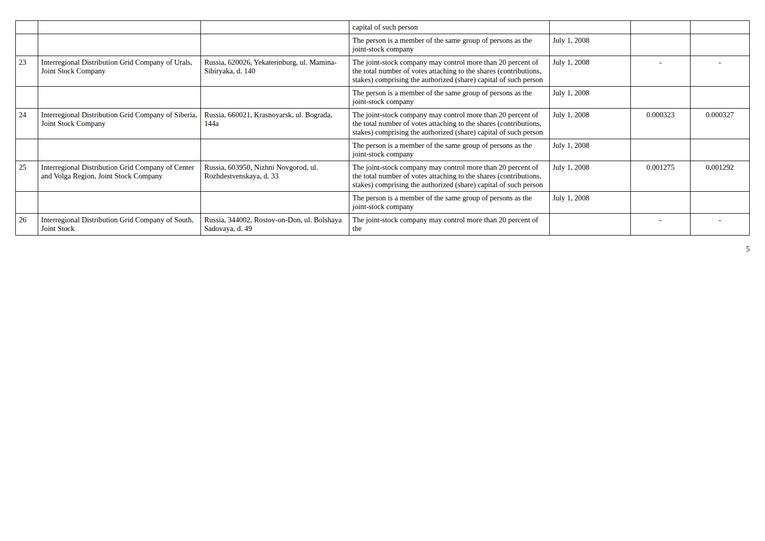| | | | capital of such person | | | |
| | | | The person is a member of the same group of persons as the joint-stock company | July 1, 2008 | | |
| 23 | Interregional Distribution Grid Company of Urals, Joint Stock Company | Russia, 620026, Yekaterinburg, ul. Mamina-Sibiryaka, d. 140 | The joint-stock company may control more than 20 percent of the total number of votes attaching to the shares (contributions, stakes) comprising the authorized (share) capital of such person | July 1, 2008 | - | - |
| | | | The person is a member of the same group of persons as the joint-stock company | July 1, 2008 | | |
| 24 | Interregional Distribution Grid Company of Siberia, Joint Stock Company | Russia, 660021, Krasnoyarsk, ul. Bograda, 144a | The joint-stock company may control more than 20 percent of the total number of votes attaching to the shares (contributions, stakes) comprising the authorized (share) capital of such person | July 1, 2008 | 0.000323 | 0.000327 |
| | | | The person is a member of the same group of persons as the joint-stock company | July 1, 2008 | | |
| 25 | Interregional Distribution Grid Company of Center and Volga Region, Joint Stock Company | Russia, 603950, Nizhni Novgorod, ul. Rozhdestvenskaya, d. 33 | The joint-stock company may control more than 20 percent of the total number of votes attaching to the shares (contributions, stakes) comprising the authorized (share) capital of such person | July 1, 2008 | 0.001275 | 0.001292 |
| | | | The person is a member of the same group of persons as the joint-stock company | July 1, 2008 | | |
| 26 | Interregional Distribution Grid Company of South, Joint Stock | Russia, 344002, Rostov-on-Don, ul. Bolshaya Sadovaya, d. 49 | The joint-stock company may control more than 20 percent of the | | - | - |
5